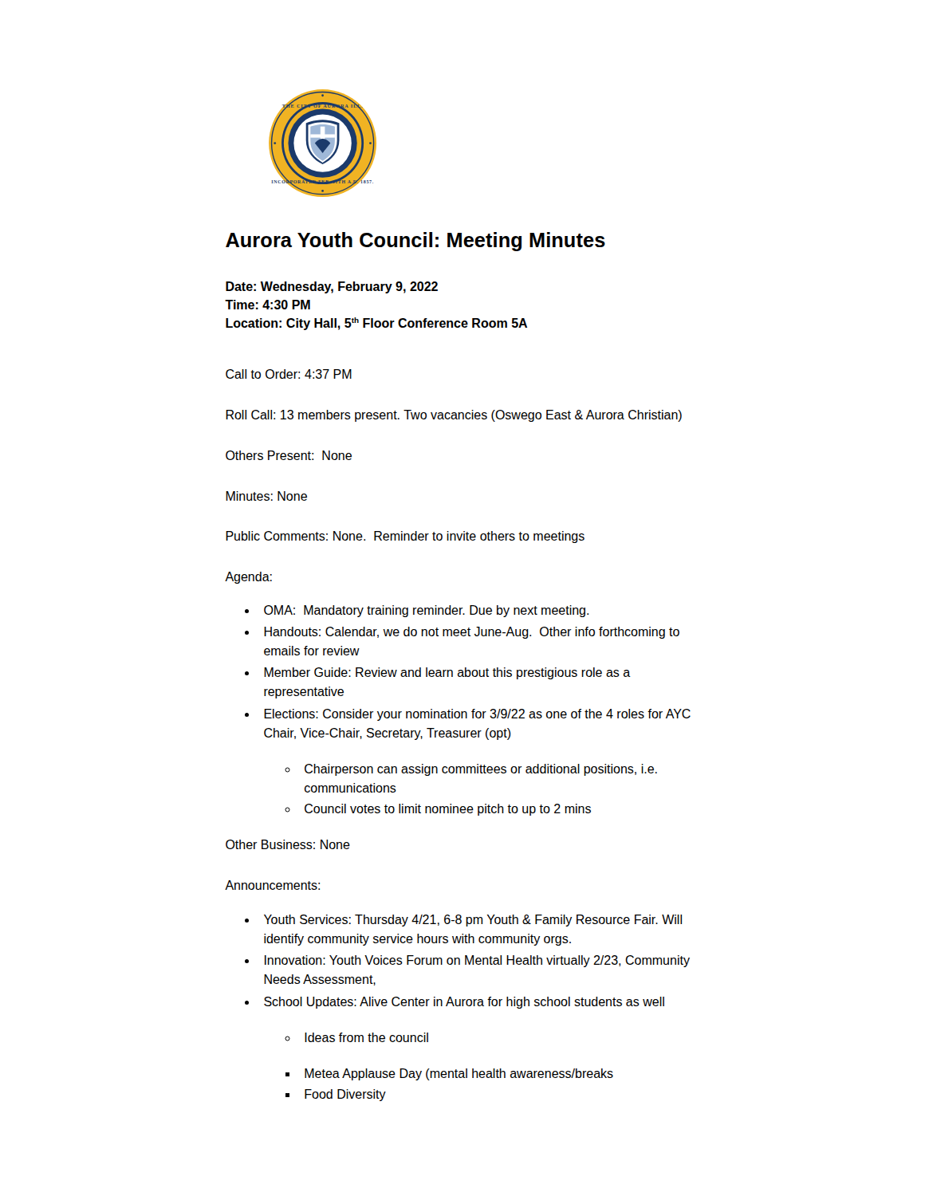THE CITY OF AURORA ILL. INCORPORATED FEB. 11TH A.D. 1857.
Aurora Youth Council: Meeting Minutes
Date: Wednesday, February 9, 2022
Time: 4:30 PM
Location: City Hall, 5th Floor Conference Room 5A
Call to Order: 4:37 PM
Roll Call: 13 members present. Two vacancies (Oswego East & Aurora Christian)
Others Present: None
Minutes: None
Public Comments: None. Reminder to invite others to meetings
Agenda:
OMA: Mandatory training reminder. Due by next meeting.
Handouts: Calendar, we do not meet June-Aug. Other info forthcoming to emails for review
Member Guide: Review and learn about this prestigious role as a representative
Elections: Consider your nomination for 3/9/22 as one of the 4 roles for AYC Chair, Vice-Chair, Secretary, Treasurer (opt)
Chairperson can assign committees or additional positions, i.e. communications
Council votes to limit nominee pitch to up to 2 mins
Other Business: None
Announcements:
Youth Services: Thursday 4/21, 6-8 pm Youth & Family Resource Fair. Will identify community service hours with community orgs.
Innovation: Youth Voices Forum on Mental Health virtually 2/23, Community Needs Assessment,
School Updates: Alive Center in Aurora for high school students as well
Ideas from the council
Metea Applause Day (mental health awareness/breaks
Food Diversity